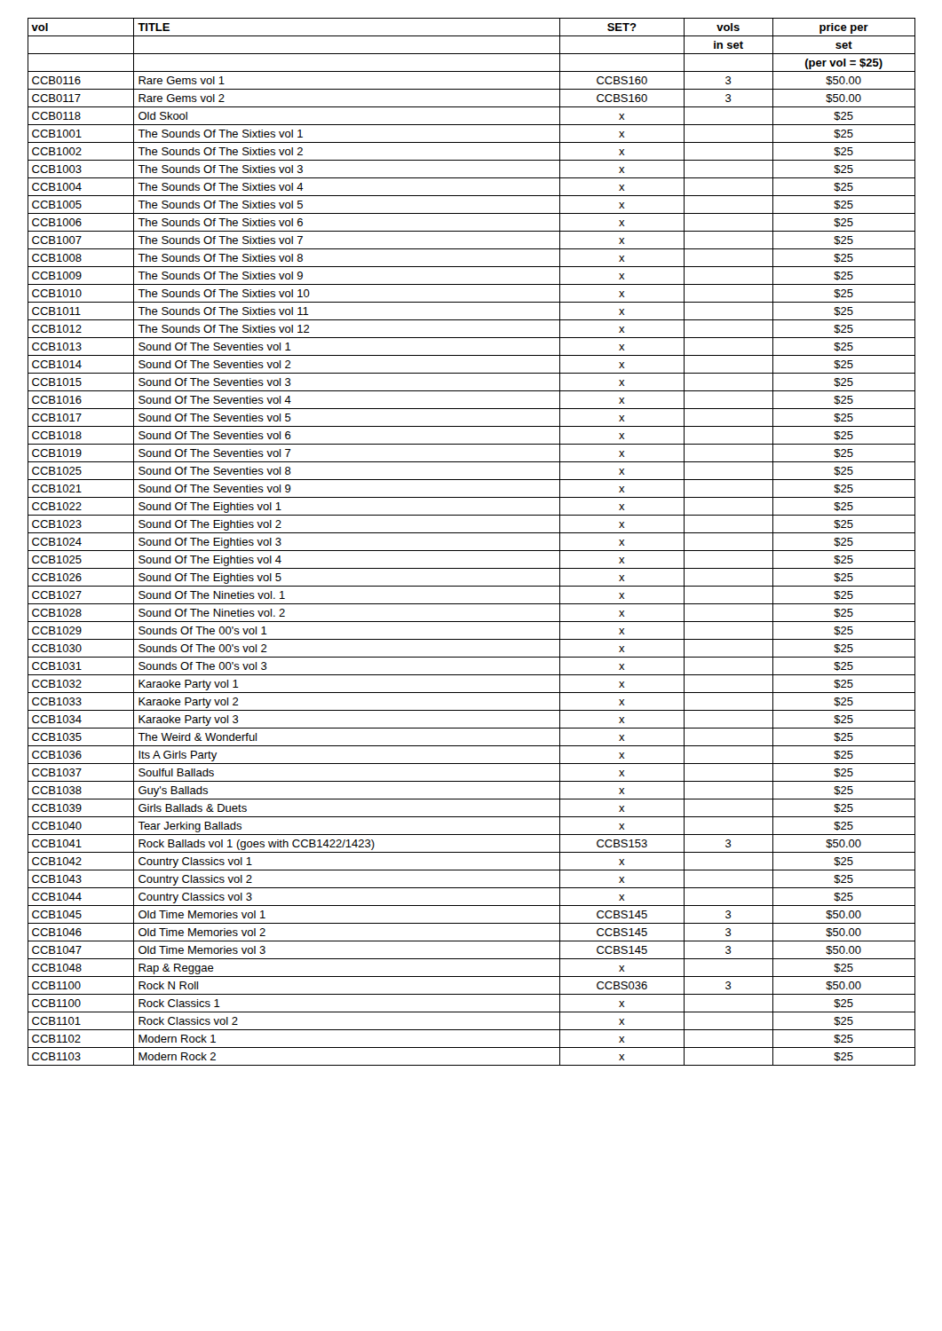| vol | TITLE | SET? | vols | price per |
| --- | --- | --- | --- | --- |
| | | | in set | set |
| | | | | (per vol = $25) |
| CCB0116 | Rare Gems vol 1 | CCBS160 | 3 | $50.00 |
| CCB0117 | Rare Gems vol 2 | CCBS160 | 3 | $50.00 |
| CCB0118 | Old Skool | x | | $25 |
| CCB1001 | The Sounds Of The Sixties vol 1 | x | | $25 |
| CCB1002 | The Sounds Of The Sixties vol 2 | x | | $25 |
| CCB1003 | The Sounds Of The Sixties vol 3 | x | | $25 |
| CCB1004 | The Sounds Of The Sixties vol 4 | x | | $25 |
| CCB1005 | The Sounds Of The Sixties vol 5 | x | | $25 |
| CCB1006 | The Sounds Of The Sixties vol 6 | x | | $25 |
| CCB1007 | The Sounds Of The Sixties vol 7 | x | | $25 |
| CCB1008 | The Sounds Of The Sixties vol 8 | x | | $25 |
| CCB1009 | The Sounds Of The Sixties vol 9 | x | | $25 |
| CCB1010 | The Sounds Of The Sixties vol 10 | x | | $25 |
| CCB1011 | The Sounds Of The Sixties vol 11 | x | | $25 |
| CCB1012 | The Sounds Of The Sixties vol 12 | x | | $25 |
| CCB1013 | Sound Of The Seventies vol 1 | x | | $25 |
| CCB1014 | Sound Of The Seventies vol 2 | x | | $25 |
| CCB1015 | Sound Of The Seventies vol 3 | x | | $25 |
| CCB1016 | Sound Of The Seventies vol 4 | x | | $25 |
| CCB1017 | Sound Of The Seventies vol 5 | x | | $25 |
| CCB1018 | Sound Of The Seventies vol 6 | x | | $25 |
| CCB1019 | Sound Of The Seventies vol 7 | x | | $25 |
| CCB1025 | Sound Of The Seventies vol 8 | x | | $25 |
| CCB1021 | Sound Of The Seventies vol 9 | x | | $25 |
| CCB1022 | Sound Of The Eighties vol 1 | x | | $25 |
| CCB1023 | Sound Of The Eighties vol 2 | x | | $25 |
| CCB1024 | Sound Of The Eighties vol 3 | x | | $25 |
| CCB1025 | Sound Of The Eighties vol 4 | x | | $25 |
| CCB1026 | Sound Of The Eighties vol 5 | x | | $25 |
| CCB1027 | Sound Of The Nineties vol. 1 | x | | $25 |
| CCB1028 | Sound Of The Nineties vol. 2 | x | | $25 |
| CCB1029 | Sounds Of The 00's vol 1 | x | | $25 |
| CCB1030 | Sounds Of The 00's vol 2 | x | | $25 |
| CCB1031 | Sounds Of The 00's vol 3 | x | | $25 |
| CCB1032 | Karaoke Party vol 1 | x | | $25 |
| CCB1033 | Karaoke Party vol 2 | x | | $25 |
| CCB1034 | Karaoke Party vol 3 | x | | $25 |
| CCB1035 | The Weird & Wonderful | x | | $25 |
| CCB1036 | Its A Girls Party | x | | $25 |
| CCB1037 | Soulful Ballads | x | | $25 |
| CCB1038 | Guy's Ballads | x | | $25 |
| CCB1039 | Girls Ballads & Duets | x | | $25 |
| CCB1040 | Tear Jerking Ballads | x | | $25 |
| CCB1041 | Rock Ballads vol 1 (goes with CCB1422/1423) | CCBS153 | 3 | $50.00 |
| CCB1042 | Country Classics vol 1 | x | | $25 |
| CCB1043 | Country Classics vol 2 | x | | $25 |
| CCB1044 | Country Classics vol 3 | x | | $25 |
| CCB1045 | Old Time Memories vol 1 | CCBS145 | 3 | $50.00 |
| CCB1046 | Old Time Memories vol 2 | CCBS145 | 3 | $50.00 |
| CCB1047 | Old Time Memories vol 3 | CCBS145 | 3 | $50.00 |
| CCB1048 | Rap & Reggae | x | | $25 |
| CCB1100 | Rock N Roll | CCBS036 | 3 | $50.00 |
| CCB1100 | Rock Classics 1 | x | | $25 |
| CCB1101 | Rock Classics vol 2 | x | | $25 |
| CCB1102 | Modern Rock 1 | x | | $25 |
| CCB1103 | Modern Rock 2 | x | | $25 |